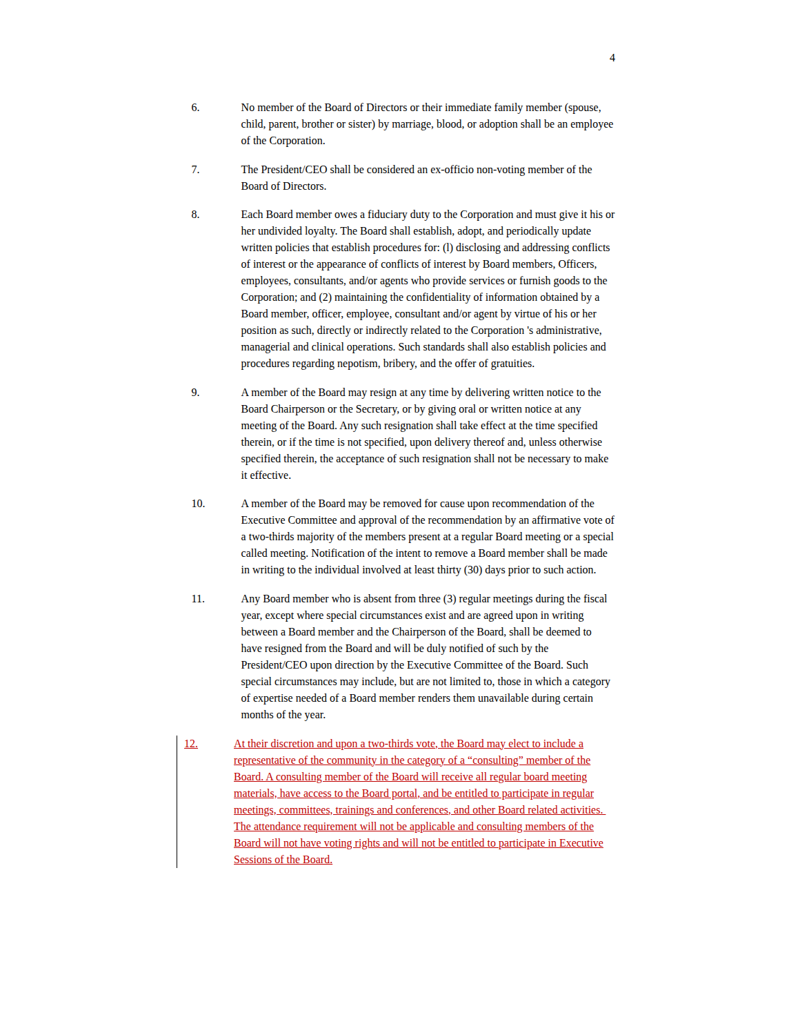4
6. No member of the Board of Directors or their immediate family member (spouse, child, parent, brother or sister) by marriage, blood, or adoption shall be an employee of the Corporation.
7. The President/CEO shall be considered an ex-officio non-voting member of the Board of Directors.
8. Each Board member owes a fiduciary duty to the Corporation and must give it his or her undivided loyalty. The Board shall establish, adopt, and periodically update written policies that establish procedures for: (l) disclosing and addressing conflicts of interest or the appearance of conflicts of interest by Board members, Officers, employees, consultants, and/or agents who provide services or furnish goods to the Corporation; and (2) maintaining the confidentiality of information obtained by a Board member, officer, employee, consultant and/or agent by virtue of his or her position as such, directly or indirectly related to the Corporation 's administrative, managerial and clinical operations. Such standards shall also establish policies and procedures regarding nepotism, bribery, and the offer of gratuities.
9. A member of the Board may resign at any time by delivering written notice to the Board Chairperson or the Secretary, or by giving oral or written notice at any meeting of the Board. Any such resignation shall take effect at the time specified therein, or if the time is not specified, upon delivery thereof and, unless otherwise specified therein, the acceptance of such resignation shall not be necessary to make it effective.
10. A member of the Board may be removed for cause upon recommendation of the Executive Committee and approval of the recommendation by an affirmative vote of a two-thirds majority of the members present at a regular Board meeting or a special called meeting. Notification of the intent to remove a Board member shall be made in writing to the individual involved at least thirty (30) days prior to such action.
11. Any Board member who is absent from three (3) regular meetings during the fiscal year, except where special circumstances exist and are agreed upon in writing between a Board member and the Chairperson of the Board, shall be deemed to have resigned from the Board and will be duly notified of such by the President/CEO upon direction by the Executive Committee of the Board. Such special circumstances may include, but are not limited to, those in which a category of expertise needed of a Board member renders them unavailable during certain months of the year.
12. At their discretion and upon a two-thirds vote, the Board may elect to include a representative of the community in the category of a “consulting” member of the Board. A consulting member of the Board will receive all regular board meeting materials, have access to the Board portal, and be entitled to participate in regular meetings, committees, trainings and conferences, and other Board related activities. The attendance requirement will not be applicable and consulting members of the Board will not have voting rights and will not be entitled to participate in Executive Sessions of the Board.